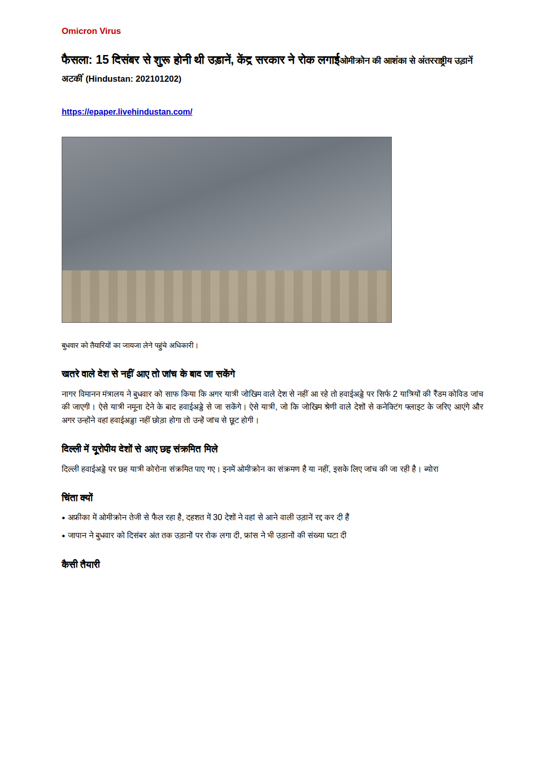Omicron Virus
फैसला: 15 दिसंबर से शुरू होनी थी उड़ानें, केंद्र सरकार ने रोक लगाईओमीक्रोन की आशंका से अंतरराष्ट्रीय उड़ानें अटकीं (Hindustan: 202101202)
https://epaper.livehindustan.com/
दिल्ली हवाईअड्डे पर
बुधवार को तैयारियों का जायजा लेने पहुंचे अधिकारी।
खतरे वाले देश से नहीं आए तो जांच के बाद जा सकेंगे
नागर विमानन मंत्रालय ने बुधवार को साफ किया कि अगर यात्री जोखिम वाले देश से नहीं आ रहे तो हवाईअड्डे पर सिर्फ 2 यात्रियों की रैंडम कोविड जांच की जाएगी। ऐसे यात्री नमूना देने के बाद हवाईअड्डे से जा सकेंगे। ऐसे यात्री, जो कि जोखिम श्रेणी वाले देशों से कनेक्टिंग फ्लाइट के जरिए आएंगे और अगर उन्होंने वहां हवाईअड्डा नहीं छोड़ा होगा तो उन्हें जांच से छूट होगी।
दिल्ली में यूरोपीय देशों से आए छह संक्रमित मिले
दिल्ली हवाईअड्डे पर छह यात्री कोरोना संक्रमित पाए गए। इनमें ओमीक्रोन का संक्रमण है या नहीं, इसके लिए जांच की जा रही है। ब्योरा
चिंता क्यों
अफ्रीका में ओमीक्रोन तेजी से फैल रहा है, दहशत में 30 देशों ने वहां से आने वाली उड़ानें रद्द कर दी हैं
जापान ने बुधवार को दिसंबर अंत तक उड़ानों पर रोक लगा दी, फ्रांस ने भी उड़ानों की संख्या घटा दी
कैसी तैयारी